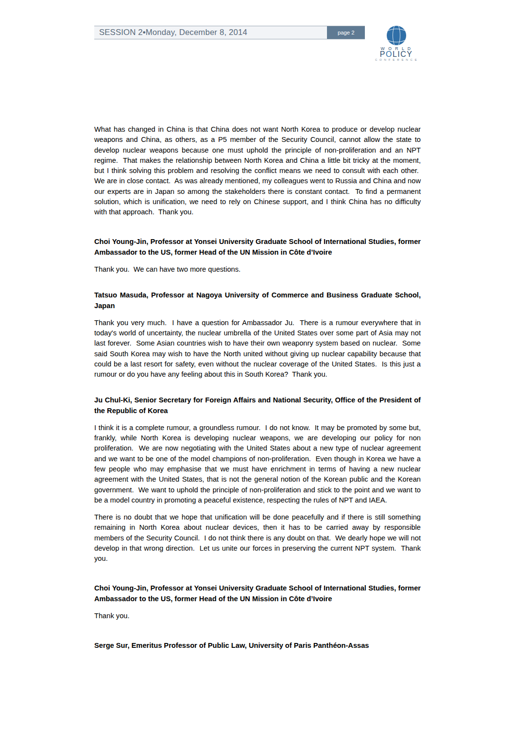SESSION 2• Monday, December 8, 2014
page 2
W O R L D
POLICY
C O N F E R E N C E
What has changed in China is that China does not want North Korea to produce or develop nuclear weapons and China, as others, as a P5 member of the Security Council, cannot allow the state to develop nuclear weapons because one must uphold the principle of non-proliferation and an NPT regime. That makes the relationship between North Korea and China a little bit tricky at the moment, but I think solving this problem and resolving the conflict means we need to consult with each other. We are in close contact. As was already mentioned, my colleagues went to Russia and China and now our experts are in Japan so among the stakeholders there is constant contact. To find a permanent solution, which is unification, we need to rely on Chinese support, and I think China has no difficulty with that approach. Thank you.
Choi Young-Jin, Professor at Yonsei University Graduate School of International Studies, former Ambassador to the US, former Head of the UN Mission in Côte d’Ivoire
Thank you. We can have two more questions.
Tatsuo Masuda, Professor at Nagoya University of Commerce and Business Graduate School, Japan
Thank you very much. I have a question for Ambassador Ju. There is a rumour everywhere that in today's world of uncertainty, the nuclear umbrella of the United States over some part of Asia may not last forever. Some Asian countries wish to have their own weaponry system based on nuclear. Some said South Korea may wish to have the North united without giving up nuclear capability because that could be a last resort for safety, even without the nuclear coverage of the United States. Is this just a rumour or do you have any feeling about this in South Korea? Thank you.
Ju Chul-Ki, Senior Secretary for Foreign Affairs and National Security, Office of the President of the Republic of Korea
I think it is a complete rumour, a groundless rumour. I do not know. It may be promoted by some but, frankly, while North Korea is developing nuclear weapons, we are developing our policy for non proliferation. We are now negotiating with the United States about a new type of nuclear agreement and we want to be one of the model champions of non-proliferation. Even though in Korea we have a few people who may emphasise that we must have enrichment in terms of having a new nuclear agreement with the United States, that is not the general notion of the Korean public and the Korean government. We want to uphold the principle of non-proliferation and stick to the point and we want to be a model country in promoting a peaceful existence, respecting the rules of NPT and IAEA.
There is no doubt that we hope that unification will be done peacefully and if there is still something remaining in North Korea about nuclear devices, then it has to be carried away by responsible members of the Security Council. I do not think there is any doubt on that. We dearly hope we will not develop in that wrong direction. Let us unite our forces in preserving the current NPT system. Thank you.
Choi Young-Jin, Professor at Yonsei University Graduate School of International Studies, former Ambassador to the US, former Head of the UN Mission in Côte d’Ivoire
Thank you.
Serge Sur, Emeritus Professor of Public Law, University of Paris Panthéon-Assas